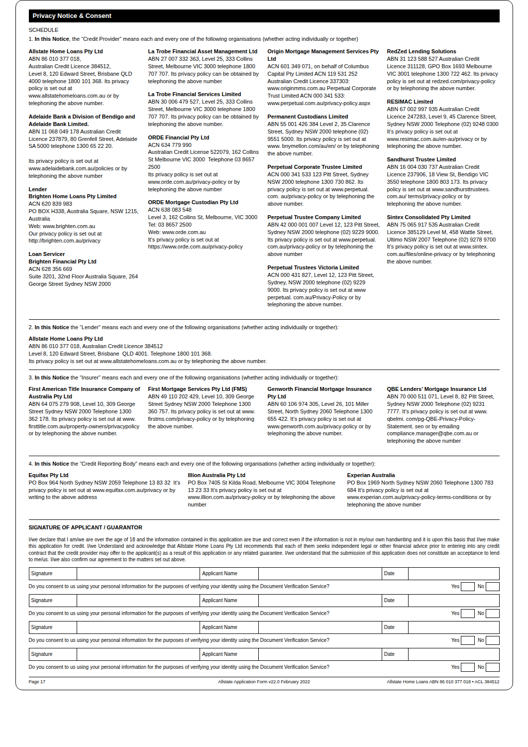Privacy Notice & Consent
SCHEDULE
1. In this Notice, the “Credit Provider” means each and every one of the following organisations (whether acting individually or together)
Allstate Home Loans Pty Ltd
ABN 86 010 377 018,
Australian Credit Licence 384512,
Level 8, 120 Edward Street, Brisbane QLD 4000 telephone 1800 101 368. Its privacy policy is set out at www.allstatehomeloans.com.au or by telephoning the above number.
Adelaide Bank a Division of Bendigo and Adelaide Bank Limited.
ABN 11 068 049 178 Australian Credit Licence 237879, 80 Grenfell Street, Adelaide SA 5000 telephone 1300 65 22 20.
Its privacy policy is set out at www.adelaidebank.com.au/policies or by telephoning the above number
Lender
Brighten Home Loans Pty Limited
ACN 620 839 983
PO BOX H338, Australia Square, NSW 1215, Australia
Web: www.brighten.com.au
Our privacy policy is set out at http://brighten.com.au/privacy
Loan Servicer
Brighten Financial Pty Ltd
ACN 628 356 669
Suite 3201, 32nd Floor Australia Square, 264 George Street Sydney NSW 2000
La Trobe Financial Asset Management Ltd
ABN 27 007 332 363, Level 25, 333 Collins Street, Melbourne VIC 3000 telephone 1800 707 707. Its privacy policy can be obtained by telephoning the above number
La Trobe Financial Services Limited
ABN 30 006 479 527, Level 25, 333 Collins Street, Melbourne VIC 3000 telephone 1800 707 707. Its privacy policy can be obtained by telephoning the above number.
ORDE Financial Pty Ltd
ACN 634 779 990
Australian Credit License 522079, 162 Collins St Melbourne VIC 3000 Telephone 03 8657 2500
Its privacy policy is set out at www.orde.com.au/privacy-policy or by telephoning the above number
ORDE Mortgage Custodian Pty Ltd
ACN 638 083 548
Level 3, 162 Collins St, Melbourne, VIC 3000
Tel: 03 8657 2500
Web: www.orde.com.au
It’s privacy policy is set out at https://www.orde.com.au/privacy-policy
Origin Mortgage Management Services Pty Ltd
ACN 601 349 071, on behalf of Columbus Capital Pty Limited ACN 119 531 252 Australian Credit Licence 337303: www.originmms.com.au Perpetual Corporate Trust Limited ACN 000 341 533: www.perpetual.com.au/privacy-policy.aspx
Permanent Custodians Limited
ABN 55 001 426 384 Level 2, 35 Clarence Street, Sydney NSW 2000 telephone (02) 9551 5000. Its privacy policy is set out at www. bnymellon.com/au/en/ or by telephoning the above number.
Perpetual Corporate Trustee Limited
ACN 000 341 533 123 Pitt Street, Sydney NSW 2000 telephone 1300 730 862. Its privacy policy is set out at www.perpetual. com. au/privacy-policy or by telephoning the above number.
Perpetual Trustee Company Limited
ABN 42 000 001 007 Level 12, 123 Pitt Street, Sydney NSW 2000 telephone (02) 9229 9000. Its privacy policy is set out at www.perpetual. com.au/privacy-policy or by telephoning the above number
Perpetual Trustees Victoria Limited
ACN 000 431 827, Level 12, 123 Pitt Street, Sydney, NSW 2000 telephone (02) 9229 9000. Its privacy policy is set out at www perpetual. com.au/Privacy-Policy or by telephoning the above number.
RedZed Lending Solutions
ABN 31 123 588 527 Australian Credit Licence 311128, GPO Box 1693 Melbourne VIC 3001 telephone 1300 722 462. Its privacy policy is set out at redzed.com/privacy-policy or by telephoning the above number.
RESIMAC Limited
ABN 67 002 997 935 Australian Credit Licence 247283, Level 9, 45 Clarence Street, Sydney NSW 2000 Telephone (02) 9248 0300 It’s privacy policy is set out at www.resimac.com.au/en-au/privacy or by telephoning the above number.
Sandhurst Trustee Limited
ABN 16 004 030 737 Australian Credit Licence 237906, 18 View St, Bendigo VIC 3550 telephone 1800 803 173. Its privacy policy is set out at www.sandhursttrustees. com.au/ terms/privacy-policy or by telephoning the above number.
Sintex Consolidated Pty Limited
ABN 75 065 917 535 Australian Credit Licence 385129 Level M, 458 Wattle Street, Ultimo NSW 2007 Telephone (02) 9278 9700 It’s privacy policy is set out at www.sintex. com.au/files/online-privacy or by telephoning the above number.
2. In this Notice the “Lender” means each and every one of the following organisations (whether acting individually or together):
Allstate Home Loans Pty Ltd
ABN 86 010 377 018, Australian Credit Licence 384512
Level 8, 120 Edward Street, Brisbane QLD 4001. Telephone 1800 101 368.
Its privacy policy is set out at www.allstatehomeloans.com.au or by telephoning the above number.
3. In this Notice the “Insurer” means each and every one of the following organisations (whether acting individually or together):
First American Title Insurance Company of Australia Pty Ltd
ABN 64 075 279 908, Level 10, 309 George Street Sydney NSW 2000 Telephone 1300 362 178. Its privacy policy is set out at www. firsttitle.com.au/property-owners/privacypolicy or by telephoning the above number.
First Mortgage Services Pty Ltd (FMS)
ABN 49 110 202 429, Level 10, 309 George Street Sydney NSW 2000 Telephone 1300 360 757. Its privacy policy is set out at www. firstms.com/privacy-policy or by telephoning the above number.
Genworth Financial Mortgage Insurance Pty Ltd
ABN 60 106 974 305, Level 26, 101 Miller Street, North Sydney 2060 Telephone 1300 655 422. It’s privacy policy is set out at www.genworth.com.au/privacy-policy or by telephoning the above number.
QBE Lenders’ Mortgage Insurance Ltd
ABN 70 000 511 071, Level 8, 82 Pitt Street, Sydney NSW 2000 Telephone (02) 9231 7777. It’s privacy policy is set out at www. qbelmi. com/pg-QBE-Privacy-Policy- Statement. seo or by emailing compliance.manager@qbe.com.au or telephoning the above number
4. In this Notice the “Credit Reporting Body” means each and every one of the following organisations (whether acting individually or together):
Equifax Pty Ltd
PO Box 964 North Sydney NSW 2059 Telephone 13 83 32 It’s privacy policy is set out at www.equifax.com.au/privacy or by writing to the above address
Illion Australia Pty Ltd
PO Box 7405 St Kilda Road, Melbourne VIC 3004 Telephone 13 23 33 It’s privacy policy is set out at www.illion.com.au/privacy-policy or by telephoning the above number
Experian Australia
PO Box 1969 North Sydney NSW 2060 Telephone 1300 783 684 It’s privacy policy is set out at www.experian.com.au/privacy-policy-terms-conditions or by telephoning the above number
SIGNATURE OF APPLICANT / GUARANTOR
I/we declare that I am/we are over the age of 18 and the information contained in this application are true and correct even if the information is not in my/our own handwriting and it is upon this basis that I/we make this application for credit. I/we Understand and acknowledge that Allstate Home Loans Pty Ltd recommends that each of them seeks independent legal or other financial advice prior to entering into any credit contract that the credit provider may offer to the applicant(s) as a result of this application or any related guarantee. I/we understand that the submission of this application does not constitute an acceptance to lend to me/us. I/we also confirm our agreement to the matters set out above.
| Signature | | Applicant Name | | Date | |
Do you consent to us using your personal information for the purposes of verifying your identity using the Document Verification Service? Yes No
| Signature | | Applicant Name | | Date | |
Do you consent to us using your personal information for the purposes of verifying your identity using the Document Verification Service? Yes No
| Signature | | Applicant Name | | Date | |
Do you consent to us using your personal information for the purposes of verifying your identity using the Document Verification Service? Yes No
| Signature | | Applicant Name | | Date | |
Do you consent to us using your personal information for the purposes of verifying your identity using the Document Verification Service? Yes No
Page 17
Allstate Application Form v22.0 February 2022
Allstate Home Loans ABN 86 010 377 018 • ACL 384512